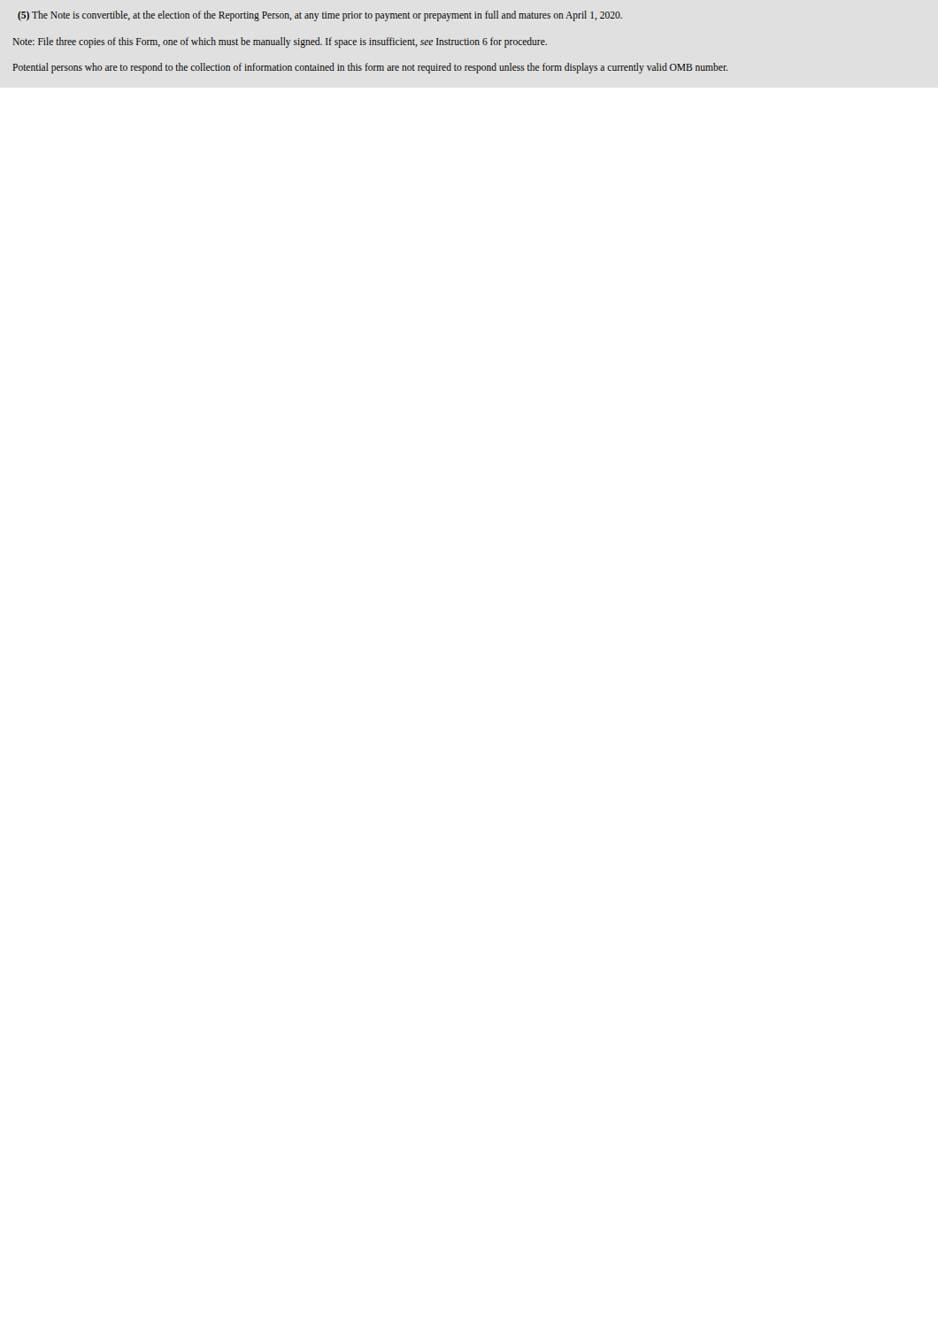(5) The Note is convertible, at the election of the Reporting Person, at any time prior to payment or prepayment in full and matures on April 1, 2020.
Note: File three copies of this Form, one of which must be manually signed. If space is insufficient, see Instruction 6 for procedure.
Potential persons who are to respond to the collection of information contained in this form are not required to respond unless the form displays a currently valid OMB number.